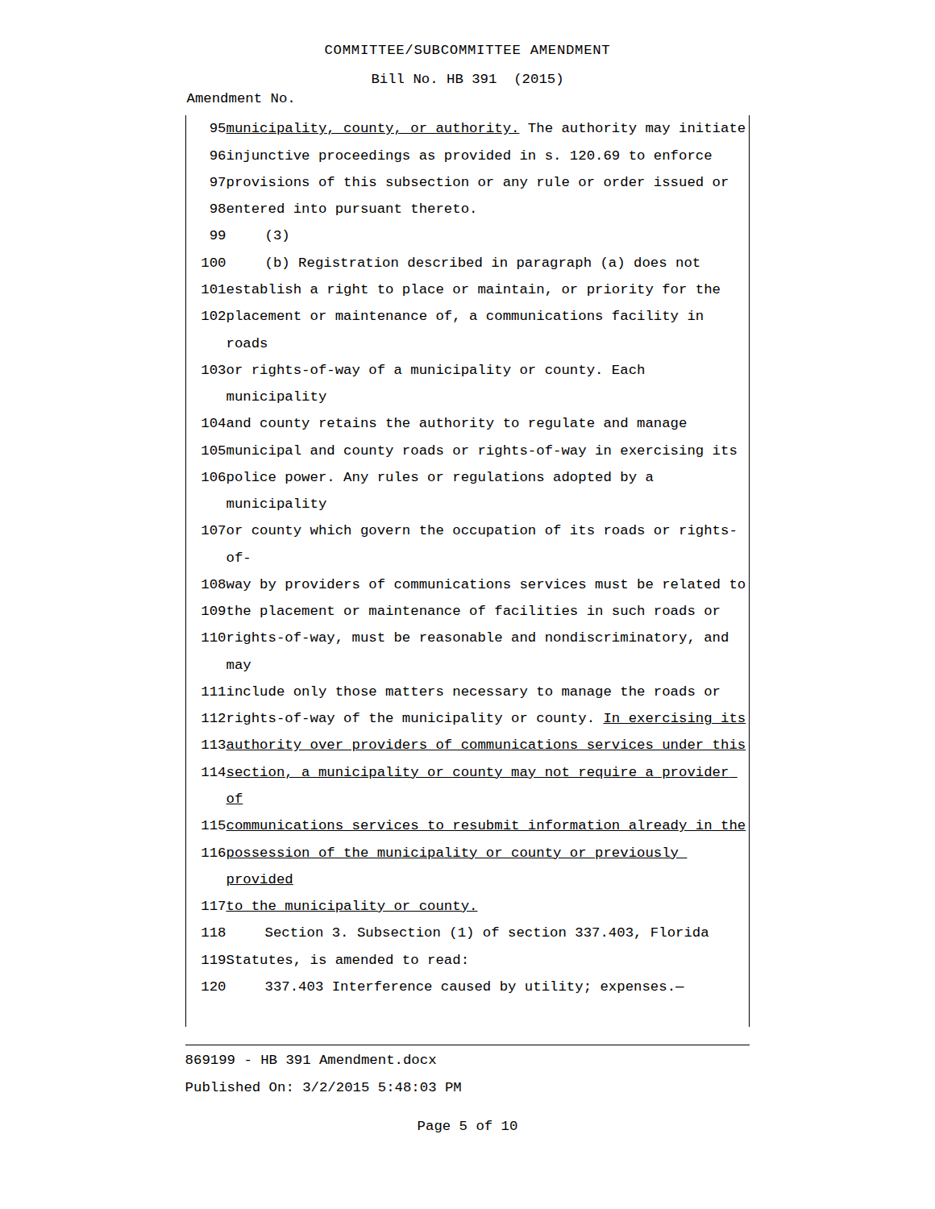COMMITTEE/SUBCOMMITTEE AMENDMENT
Bill No. HB 391 (2015)
Amendment No.
| 95 | municipality, county, or authority. The authority may initiate |
| 96 | injunctive proceedings as provided in s. 120.69 to enforce |
| 97 | provisions of this subsection or any rule or order issued or |
| 98 | entered into pursuant thereto. |
| 99 | (3) |
| 100 | (b) Registration described in paragraph (a) does not |
| 101 | establish a right to place or maintain, or priority for the |
| 102 | placement or maintenance of, a communications facility in roads |
| 103 | or rights-of-way of a municipality or county. Each municipality |
| 104 | and county retains the authority to regulate and manage |
| 105 | municipal and county roads or rights-of-way in exercising its |
| 106 | police power. Any rules or regulations adopted by a municipality |
| 107 | or county which govern the occupation of its roads or rights-of- |
| 108 | way by providers of communications services must be related to |
| 109 | the placement or maintenance of facilities in such roads or |
| 110 | rights-of-way, must be reasonable and nondiscriminatory, and may |
| 111 | include only those matters necessary to manage the roads or |
| 112 | rights-of-way of the municipality or county. In exercising its |
| 113 | authority over providers of communications services under this |
| 114 | section, a municipality or county may not require a provider of |
| 115 | communications services to resubmit information already in the |
| 116 | possession of the municipality or county or previously provided |
| 117 | to the municipality or county. |
| 118 | Section 3. Subsection (1) of section 337.403, Florida |
| 119 | Statutes, is amended to read: |
| 120 | 337.403 Interference caused by utility; expenses.— |
869199 - HB 391 Amendment.docx
Published On: 3/2/2015 5:48:03 PM
Page 5 of 10